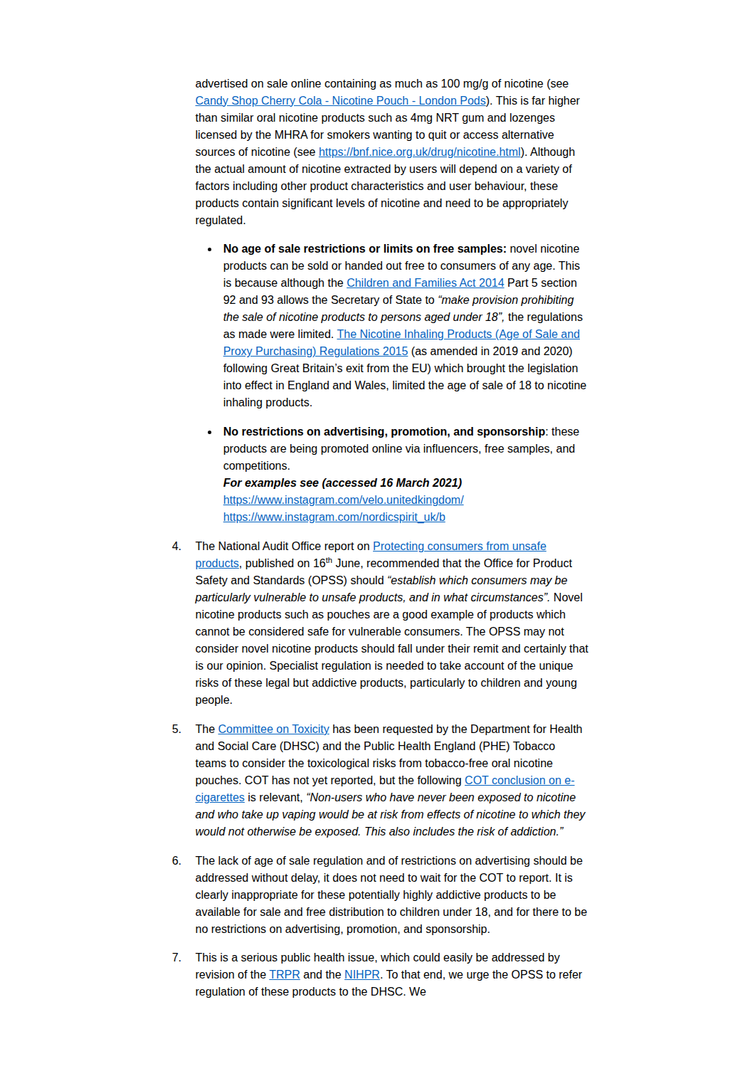advertised on sale online containing as much as 100 mg/g of nicotine (see Candy Shop Cherry Cola - Nicotine Pouch - London Pods). This is far higher than similar oral nicotine products such as 4mg NRT gum and lozenges licensed by the MHRA for smokers wanting to quit or access alternative sources of nicotine (see https://bnf.nice.org.uk/drug/nicotine.html). Although the actual amount of nicotine extracted by users will depend on a variety of factors including other product characteristics and user behaviour, these products contain significant levels of nicotine and need to be appropriately regulated.
No age of sale restrictions or limits on free samples: novel nicotine products can be sold or handed out free to consumers of any age. This is because although the Children and Families Act 2014 Part 5 section 92 and 93 allows the Secretary of State to “make provision prohibiting the sale of nicotine products to persons aged under 18”, the regulations as made were limited. The Nicotine Inhaling Products (Age of Sale and Proxy Purchasing) Regulations 2015 (as amended in 2019 and 2020) following Great Britain’s exit from the EU) which brought the legislation into effect in England and Wales, limited the age of sale of 18 to nicotine inhaling products.
No restrictions on advertising, promotion, and sponsorship: these products are being promoted online via influencers, free samples, and competitions.
For examples see (accessed 16 March 2021)
https://www.instagram.com/velo.unitedkingdom/
https://www.instagram.com/nordicspirit_uk/b
The National Audit Office report on Protecting consumers from unsafe products, published on 16th June, recommended that the Office for Product Safety and Standards (OPSS) should “establish which consumers may be particularly vulnerable to unsafe products, and in what circumstances”. Novel nicotine products such as pouches are a good example of products which cannot be considered safe for vulnerable consumers. The OPSS may not consider novel nicotine products should fall under their remit and certainly that is our opinion. Specialist regulation is needed to take account of the unique risks of these legal but addictive products, particularly to children and young people.
The Committee on Toxicity has been requested by the Department for Health and Social Care (DHSC) and the Public Health England (PHE) Tobacco teams to consider the toxicological risks from tobacco-free oral nicotine pouches. COT has not yet reported, but the following COT conclusion on e-cigarettes is relevant, “Non-users who have never been exposed to nicotine and who take up vaping would be at risk from effects of nicotine to which they would not otherwise be exposed. This also includes the risk of addiction.”
The lack of age of sale regulation and of restrictions on advertising should be addressed without delay, it does not need to wait for the COT to report. It is clearly inappropriate for these potentially highly addictive products to be available for sale and free distribution to children under 18, and for there to be no restrictions on advertising, promotion, and sponsorship.
This is a serious public health issue, which could easily be addressed by revision of the TRPR and the NIHPR. To that end, we urge the OPSS to refer regulation of these products to the DHSC. We